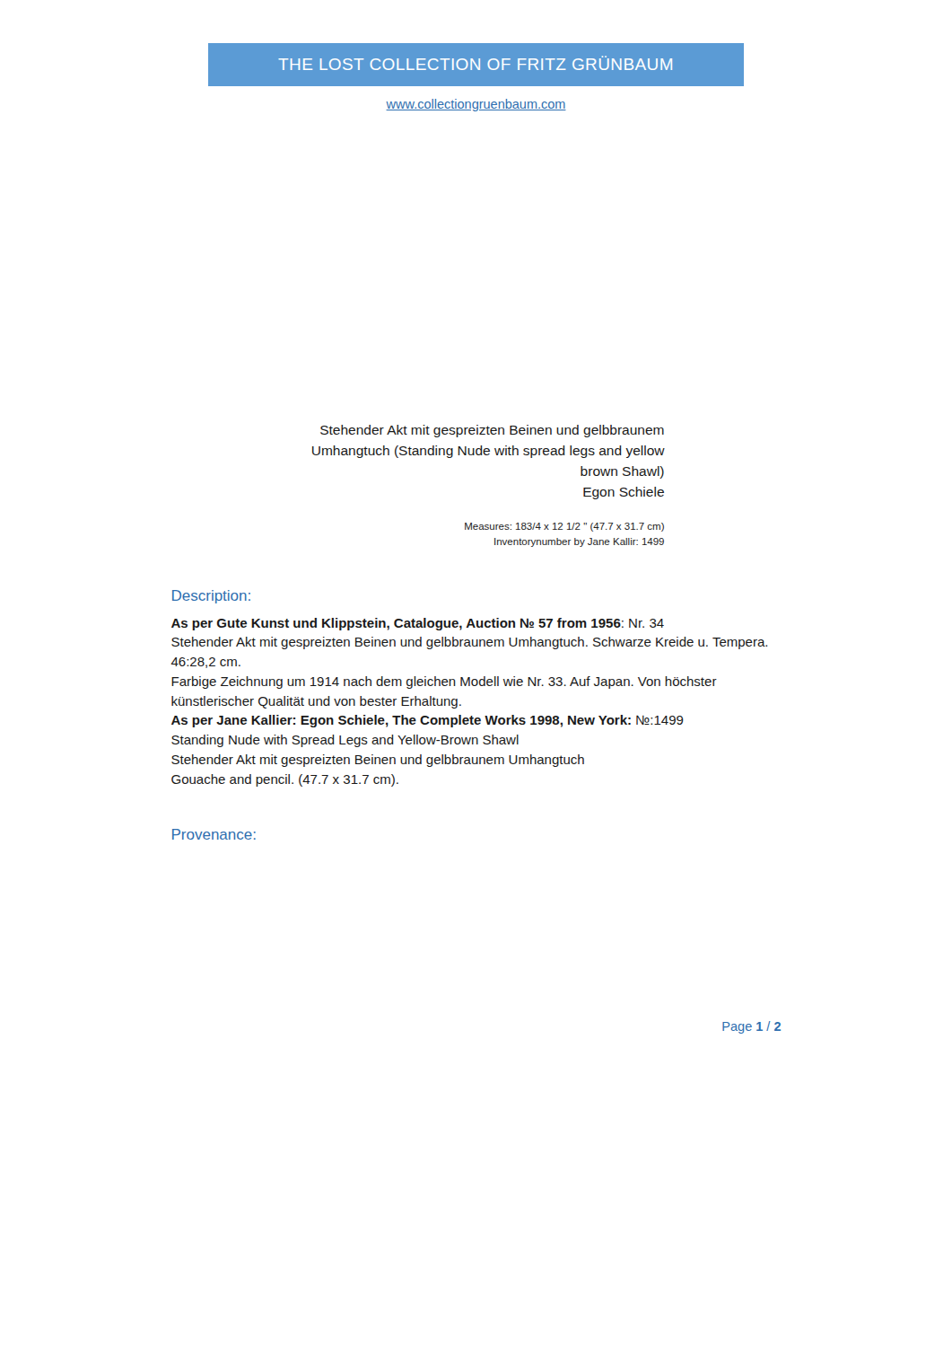The Lost Collection of Fritz Grünbaum
www.collectiongruenbaum.com
Stehender Akt mit gespreizten Beinen und gelbbraunem Umhangtuch (Standing Nude with spread legs and yellow brown Shawl)
Egon Schiele
Measures: 183/4 x 12 1/2 " (47.7 x 31.7 cm)
Inventorynumber by Jane Kallir: 1499
Description:
As per Gute Kunst und Klippstein, Catalogue, Auction № 57 from 1956: Nr. 34
Stehender Akt mit gespreizten Beinen und gelbbraunem Umhangtuch. Schwarze Kreide u. Tempera. 46:28,2 cm.
Farbige Zeichnung um 1914 nach dem gleichen Modell wie Nr. 33. Auf Japan. Von höchster künstlerischer Qualität und von bester Erhaltung.
As per Jane Kallier: Egon Schiele, The Complete Works 1998, New York: №:1499
Standing Nude with Spread Legs and Yellow-Brown Shawl
Stehender Akt mit gespreizten Beinen und gelbbraunem Umhangtuch
Gouache and pencil. (47.7 x 31.7 cm).
Provenance:
Page 1 / 2